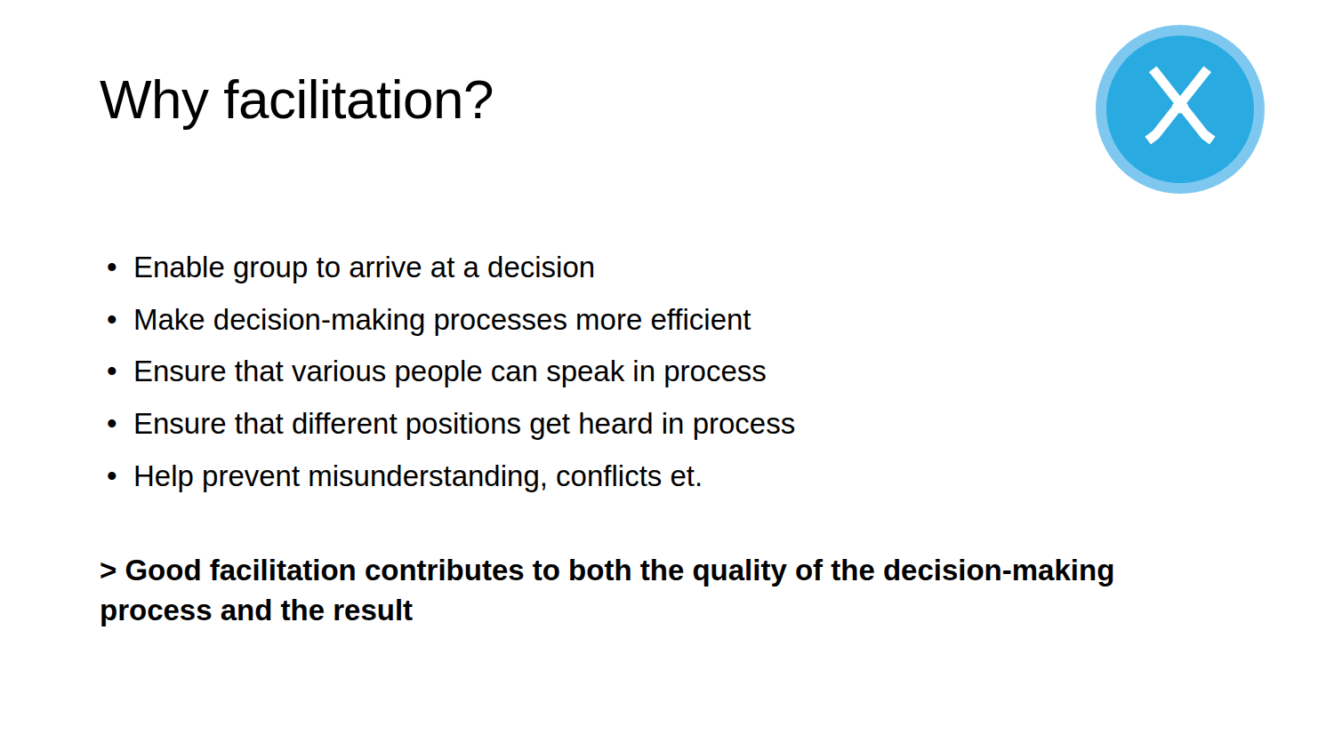Why facilitation?
Enable group to arrive at a decision
Make decision-making processes more efficient
Ensure that various people can speak in process
Ensure that different positions get heard in process
Help prevent misunderstanding, conflicts et.
> Good facilitation contributes to both the quality of the decision-making process and the result